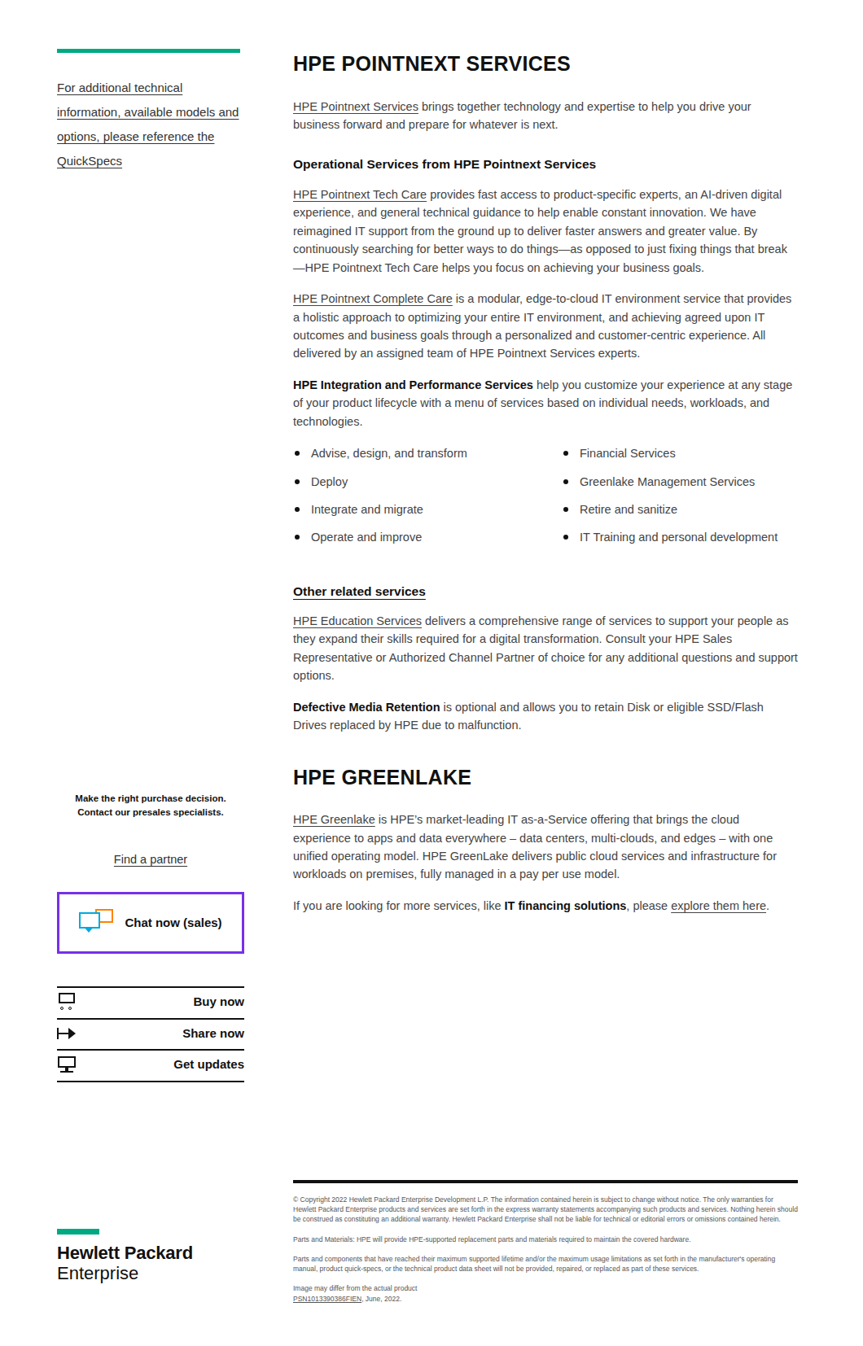For additional technical information, available models and options, please reference the QuickSpecs
Make the right purchase decision.
Contact our presales specialists.
Find a partner
Chat now (sales)
Buy now
Share now
Get updates
HPE POINTNEXT SERVICES
HPE Pointnext Services brings together technology and expertise to help you drive your business forward and prepare for whatever is next.
Operational Services from HPE Pointnext Services
HPE Pointnext Tech Care provides fast access to product-specific experts, an AI-driven digital experience, and general technical guidance to help enable constant innovation. We have reimagined IT support from the ground up to deliver faster answers and greater value. By continuously searching for better ways to do things—as opposed to just fixing things that break—HPE Pointnext Tech Care helps you focus on achieving your business goals.
HPE Pointnext Complete Care is a modular, edge-to-cloud IT environment service that provides a holistic approach to optimizing your entire IT environment, and achieving agreed upon IT outcomes and business goals through a personalized and customer-centric experience. All delivered by an assigned team of HPE Pointnext Services experts.
HPE Integration and Performance Services help you customize your experience at any stage of your product lifecycle with a menu of services based on individual needs, workloads, and technologies.
Advise, design, and transform
Deploy
Integrate and migrate
Operate and improve
Financial Services
Greenlake Management Services
Retire and sanitize
IT Training and personal development
Other related services
HPE Education Services delivers a comprehensive range of services to support your people as they expand their skills required for a digital transformation. Consult your HPE Sales Representative or Authorized Channel Partner of choice for any additional questions and support options.
Defective Media Retention is optional and allows you to retain Disk or eligible SSD/Flash Drives replaced by HPE due to malfunction.
HPE GREENLAKE
HPE Greenlake is HPE’s market-leading IT as-a-Service offering that brings the cloud experience to apps and data everywhere – data centers, multi-clouds, and edges – with one unified operating model. HPE GreenLake delivers public cloud services and infrastructure for workloads on premises, fully managed in a pay per use model.
If you are looking for more services, like IT financing solutions, please explore them here.
Hewlett Packard
Enterprise
© Copyright 2022 Hewlett Packard Enterprise Development L.P. The information contained herein is subject to change without notice. The only warranties for Hewlett Packard Enterprise products and services are set forth in the express warranty statements accompanying such products and services. Nothing herein should be construed as constituting an additional warranty. Hewlett Packard Enterprise shall not be liable for technical or editorial errors or omissions contained herein.
Parts and Materials: HPE will provide HPE-supported replacement parts and materials required to maintain the covered hardware.
Parts and components that have reached their maximum supported lifetime and/or the maximum usage limitations as set forth in the manufacturer's operating manual, product quick-specs, or the technical product data sheet will not be provided, repaired, or replaced as part of these services.
Image may differ from the actual product
PSN1013390386FIEN, June, 2022.